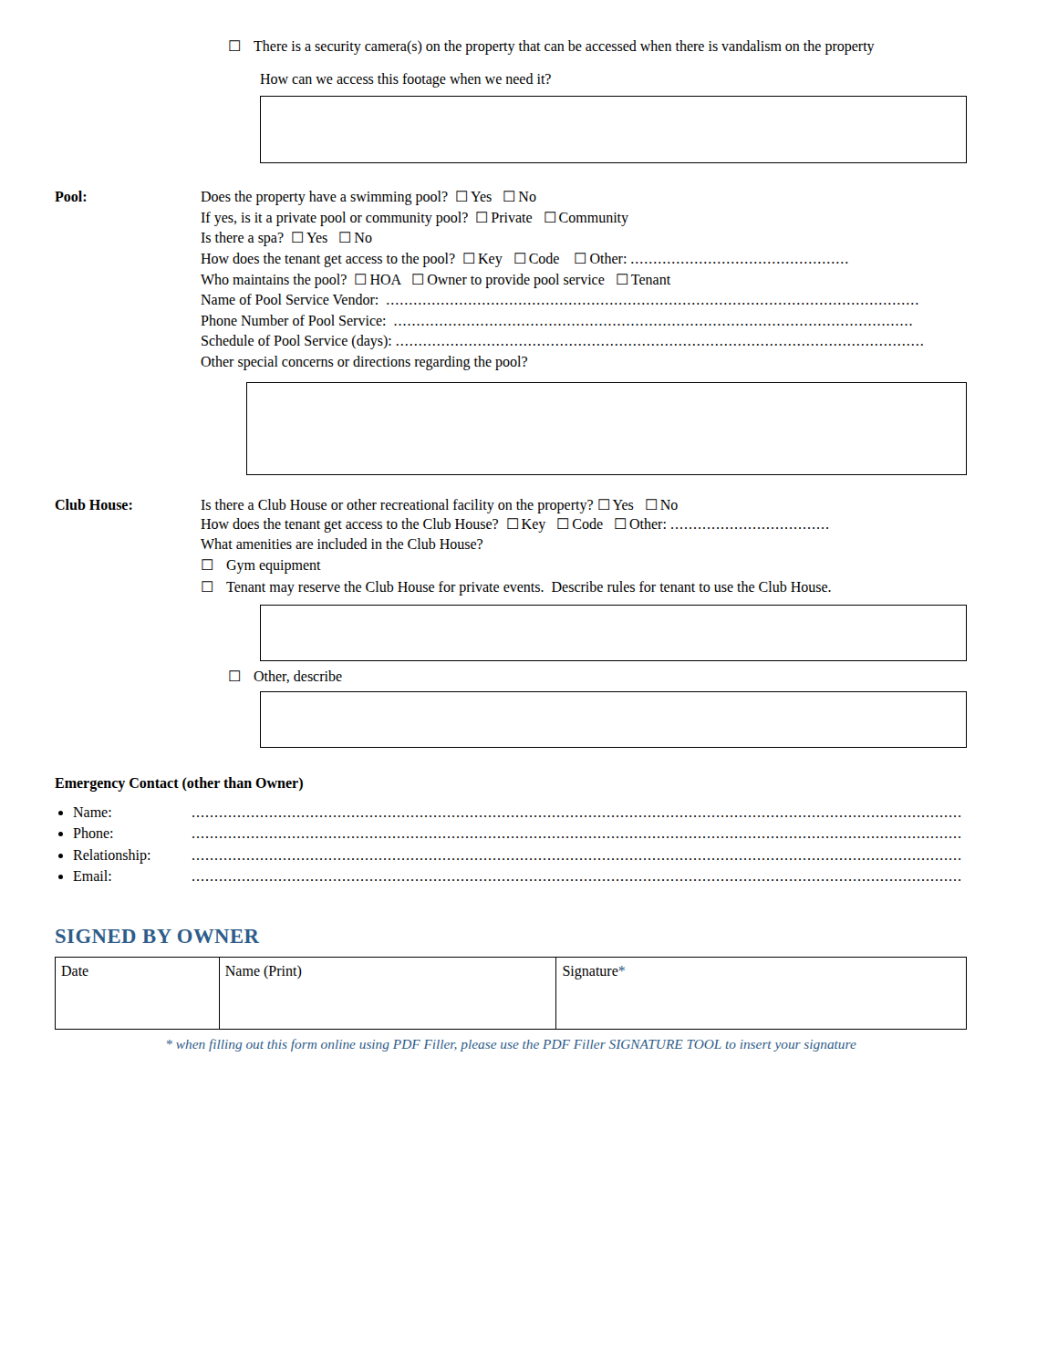☐ There is a security camera(s) on the property that can be accessed when there is vandalism on the property
How can we access this footage when we need it?
Pool:
Does the property have a swimming pool? ☐Yes ☐No
If yes, is it a private pool or community pool? ☐Private ☐Community
Is there a spa? ☐Yes ☐No
How does the tenant get access to the pool? ☐Key ☐Code ☐Other: ................................................
Who maintains the pool? ☐HOA ☐Owner to provide pool service ☐Tenant
Name of Pool Service Vendor: .....................................................................................................................
Phone Number of Pool Service: ..................................................................................................................
Schedule of Pool Service (days): ....................................................................................................................
Other special concerns or directions regarding the pool?
Club House:
Is there a Club House or other recreational facility on the property? ☐Yes ☐No
How does the tenant get access to the Club House? ☐Key ☐Code ☐Other: ...................................
What amenities are included in the Club House?
☐ Gym equipment
☐ Tenant may reserve the Club House for private events. Describe rules for tenant to use the Club House.
☐ Other, describe
Emergency Contact (other than Owner)
Name:.........................................................................................................................................................................
Phone:.........................................................................................................................................................................
Relationship:.........................................................................................................................................................................
Email:.........................................................................................................................................................................
SIGNED BY OWNER
| Date | Name (Print) | Signature * |
* when filling out this form online using PDF Filler, please use the PDF Filler SIGNATURE TOOL to insert your signature